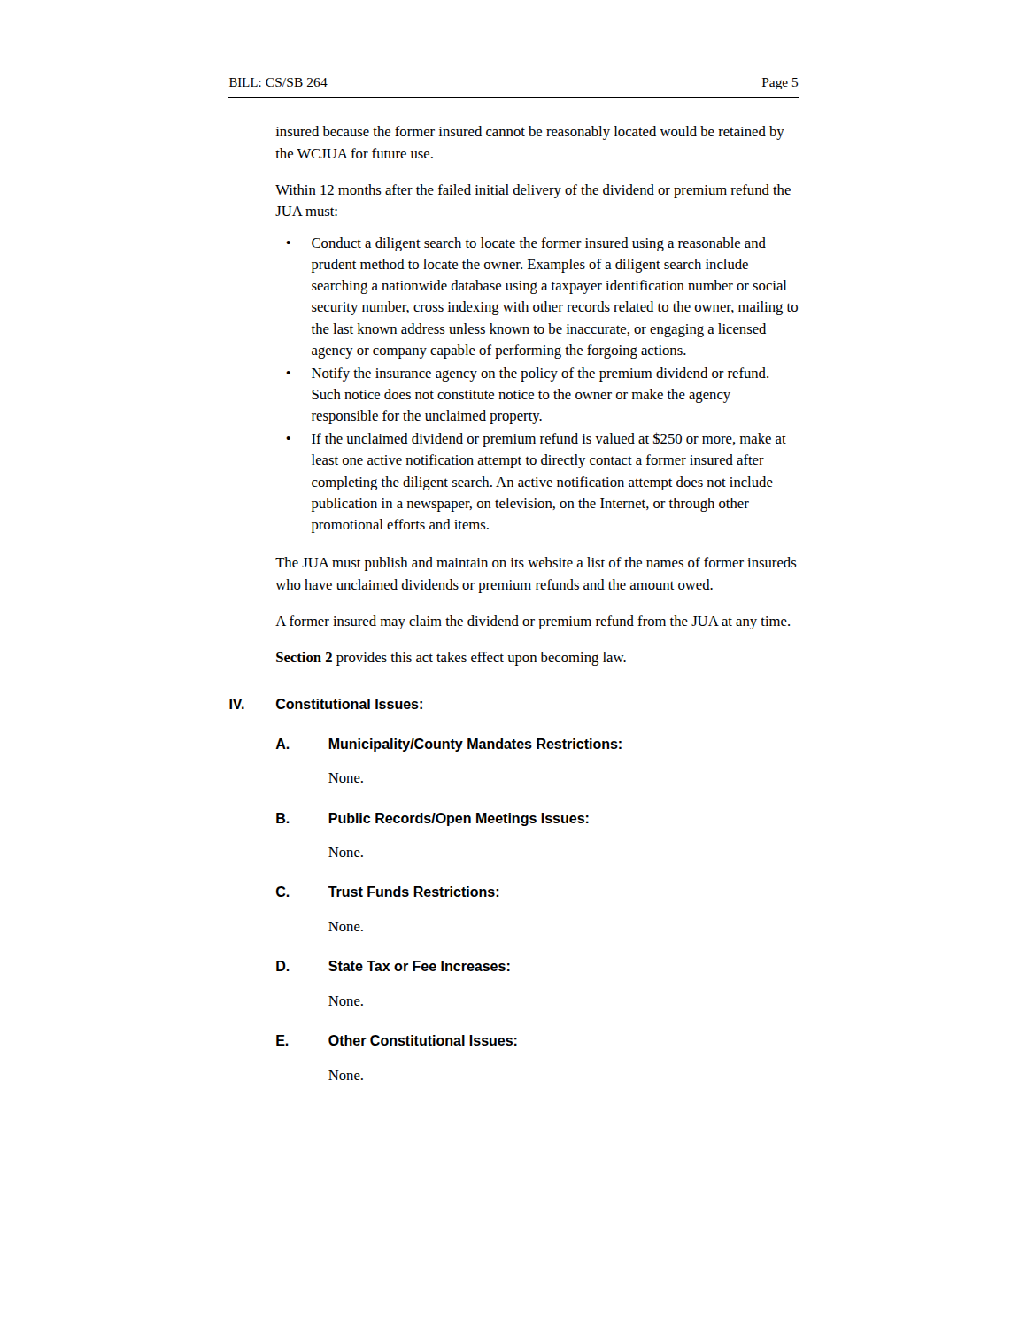BILL: CS/SB 264
Page 5
insured because the former insured cannot be reasonably located would be retained by the WCJUA for future use.
Within 12 months after the failed initial delivery of the dividend or premium refund the JUA must:
Conduct a diligent search to locate the former insured using a reasonable and prudent method to locate the owner. Examples of a diligent search include searching a nationwide database using a taxpayer identification number or social security number, cross indexing with other records related to the owner, mailing to the last known address unless known to be inaccurate, or engaging a licensed agency or company capable of performing the forgoing actions.
Notify the insurance agency on the policy of the premium dividend or refund. Such notice does not constitute notice to the owner or make the agency responsible for the unclaimed property.
If the unclaimed dividend or premium refund is valued at $250 or more, make at least one active notification attempt to directly contact a former insured after completing the diligent search. An active notification attempt does not include publication in a newspaper, on television, on the Internet, or through other promotional efforts and items.
The JUA must publish and maintain on its website a list of the names of former insureds who have unclaimed dividends or premium refunds and the amount owed.
A former insured may claim the dividend or premium refund from the JUA at any time.
Section 2 provides this act takes effect upon becoming law.
IV.
Constitutional Issues:
A.
Municipality/County Mandates Restrictions:
None.
B.
Public Records/Open Meetings Issues:
None.
C.
Trust Funds Restrictions:
None.
D.
State Tax or Fee Increases:
None.
E.
Other Constitutional Issues:
None.